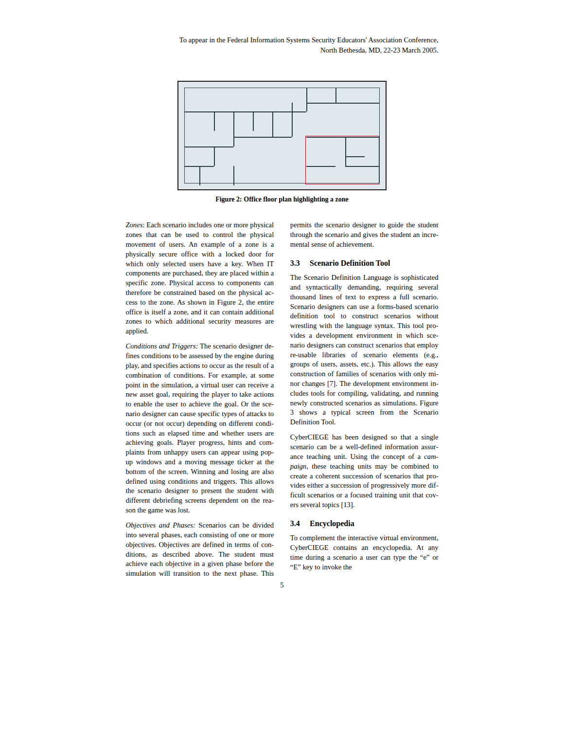To appear in the Federal Information Systems Security Educators' Association Conference,
North Bethesda, MD, 22-23 March 2005.
Figure 2: Office floor plan highlighting a zone
Zones: Each scenario includes one or more physical zones that can be used to control the physical movement of users. An example of a zone is a physically secure office with a locked door for which only selected users have a key. When IT components are purchased, they are placed within a specific zone. Physical access to components can therefore be constrained based on the physical access to the zone. As shown in Figure 2, the entire office is itself a zone, and it can contain additional zones to which additional security measures are applied.
Conditions and Triggers: The scenario designer defines conditions to be assessed by the engine during play, and specifies actions to occur as the result of a combination of conditions. For example, at some point in the simulation, a virtual user can receive a new asset goal, requiring the player to take actions to enable the user to achieve the goal. Or the scenario designer can cause specific types of attacks to occur (or not occur) depending on different conditions such as elapsed time and whether users are achieving goals. Player progress, hints and complaints from unhappy users can appear using pop-up windows and a moving message ticker at the bottom of the screen. Winning and losing are also defined using conditions and triggers. This allows the scenario designer to present the student with different debriefing screens dependent on the reason the game was lost.
Objectives and Phases: Scenarios can be divided into several phases, each consisting of one or more objectives. Objectives are defined in terms of conditions, as described above. The student must achieve each objective in a given phase before the simulation will transition to the next phase. This permits the scenario designer to guide the student through the scenario and gives the student an incremental sense of achievement.
3.3 Scenario Definition Tool
The Scenario Definition Language is sophisticated and syntactically demanding, requiring several thousand lines of text to express a full scenario. Scenario designers can use a forms-based scenario definition tool to construct scenarios without wrestling with the language syntax. This tool provides a development environment in which scenario designers can construct scenarios that employ re-usable libraries of scenario elements (e.g., groups of users, assets, etc.). This allows the easy construction of families of scenarios with only minor changes [7]. The development environment includes tools for compiling, validating, and running newly constructed scenarios as simulations. Figure 3 shows a typical screen from the Scenario Definition Tool.
CyberCIEGE has been designed so that a single scenario can be a well-defined information assurance teaching unit. Using the concept of a campaign, these teaching units may be combined to create a coherent succession of scenarios that provides either a succession of progressively more difficult scenarios or a focused training unit that covers several topics [13].
3.4 Encyclopedia
To complement the interactive virtual environment, CyberCIEGE contains an encyclopedia. At any time during a scenario a user can type the “e” or “E” key to invoke the
5